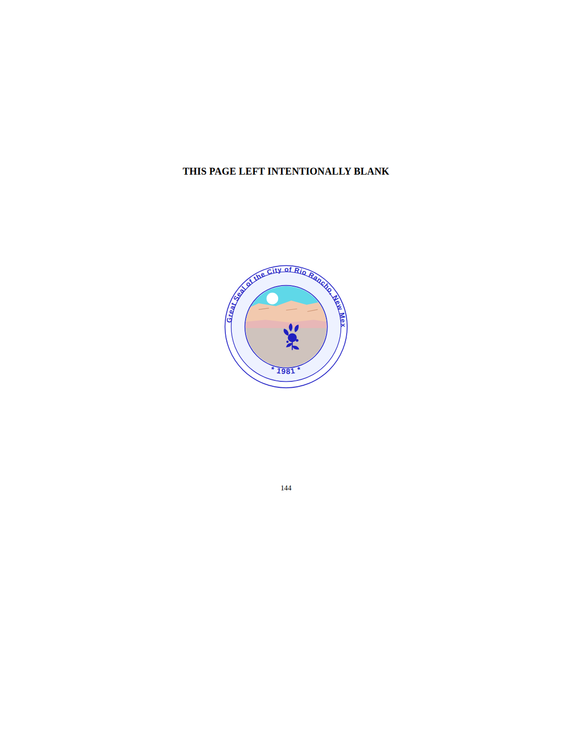THIS PAGE LEFT INTENTIONALLY BLANK
The Great Seal of the City of Rio Rancho, New Mexico Circular seal with a desert landscape, sun, mesa, and a blue flower, encircled by the text “The Great Seal of the City of Rio Rancho, New Mexico” and the date 1981. The Great Seal of the City of Rio Rancho, New Mexico * 1981 *
144